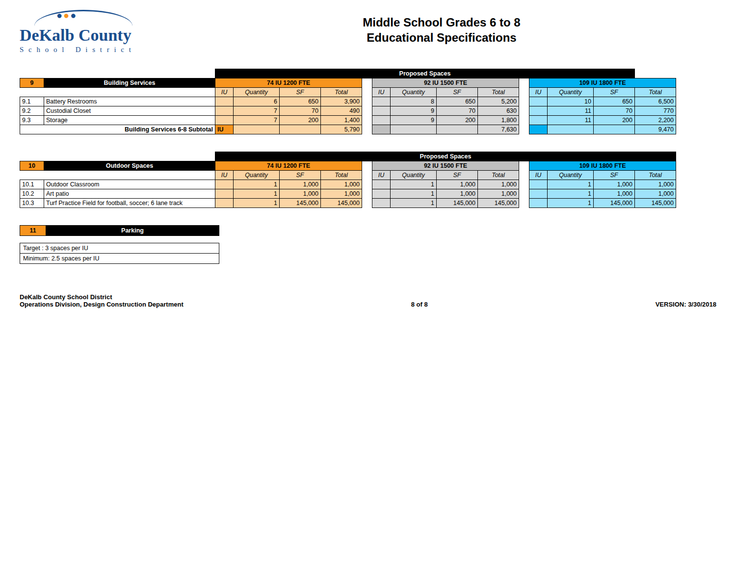●●●
DeKalb County
S c h o o l D i s t r i c t
Middle School Grades 6 to 8
Educational Specifications
| | | Proposed Spaces |
| 9 | Building Services | 74 IU 1200 FTE | | 92 IU 1500 FTE | | 109 IU 1800 FTE |
| | | IU | Quantity | SF | Total | | IU | Quantity | SF | Total | | IU | Quantity | SF | Total |
| 9.1 | Battery Restrooms | | 6 | 650 | 3,900 | | | 8 | 650 | 5,200 | | | 10 | 650 | 6,500 |
| 9.2 | Custodial Closet | | 7 | 70 | 490 | | | 9 | 70 | 630 | | | 11 | 70 | 770 |
| 9.3 | Storage | | 7 | 200 | 1,400 | | | 9 | 200 | 1,800 | | | 11 | 200 | 2,200 |
| Building Services 6-8 Subtotal | IU | | | 5,790 | | | | | 7,630 | | | | | 9,470 |
| | | Proposed Spaces |
| 10 | Outdoor Spaces | 74 IU 1200 FTE | | 92 IU 1500 FTE | | 109 IU 1800 FTE |
| | | IU | Quantity | SF | Total | | IU | Quantity | SF | Total | | IU | Quantity | SF | Total |
| 10.1 | Outdoor Classroom | | 1 | 1,000 | 1,000 | | | 1 | 1,000 | 1,000 | | | 1 | 1,000 | 1,000 |
| 10.2 | Art patio | | 1 | 1,000 | 1,000 | | | 1 | 1,000 | 1,000 | | | 1 | 1,000 | 1,000 |
| 10.3 | Turf Practice Field for football, soccer; 6 lane track | | 1 | 145,000 | 145,000 | | | 1 | 145,000 | 145,000 | | | 1 | 145,000 | 145,000 |
| 11 | Parking |
| Target : 3 spaces per IU |
| Minimum: 2.5 spaces per IU |
DeKalb County School District
Operations Division, Design Construction Department
8 of 8
VERSION: 3/30/2018